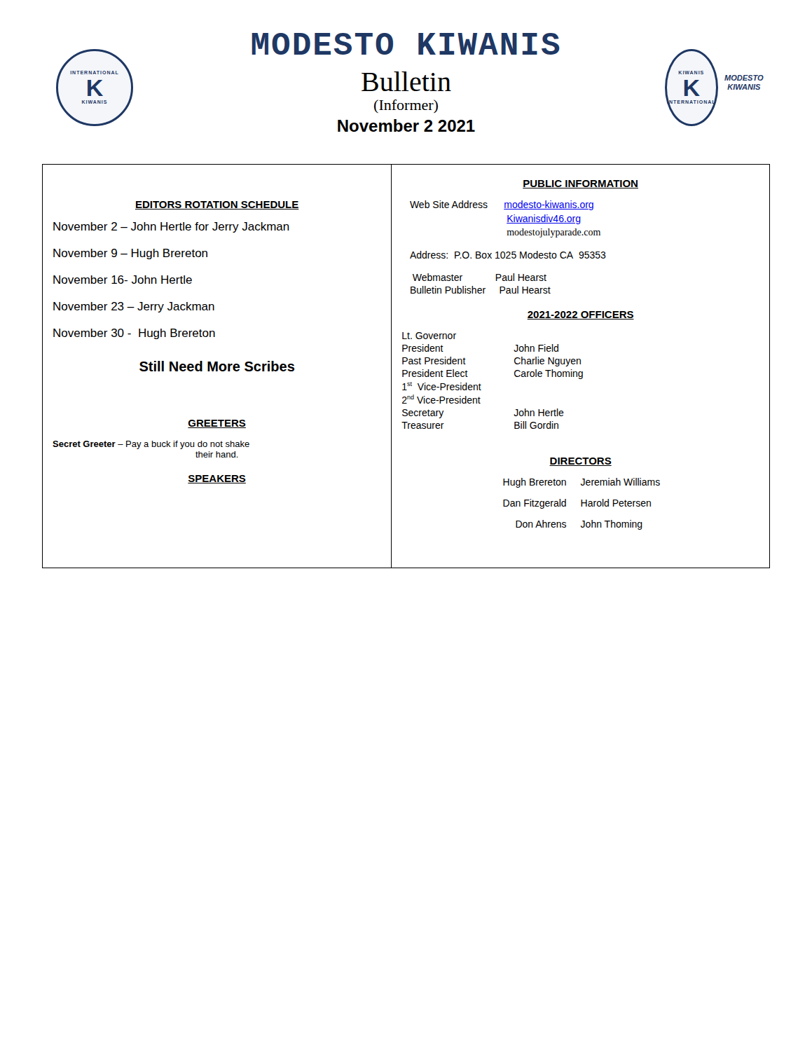INTERNATIONAL K KIWANIS
MODESTO KIWANIS
Bulletin
(Informer)
November 2 2021
KIWANIS K INTERNATIONAL
MODESTO KIWANIS
| EDITORS ROTATION SCHEDULE November 2 – John Hertle for Jerry Jackman November 9 – Hugh Brereton November 16- John Hertle November 23 – Jerry Jackman November 30 - Hugh Brereton Still Need More Scribes GREETERS Secret Greeter – Pay a buck if you do not shake their hand. SPEAKERS | PUBLIC INFORMATION Web Site Address modesto-kiwanis.org Kiwanisdiv46.org modestojulyparade.com Address: P.O. Box 1025 Modesto CA 95353 Webmaster Paul Hearst Bulletin Publisher Paul Hearst 2021-2022 OFFICERS Lt. Governor President John Field Past President Charlie Nguyen President Elect Carole Thoming 1 st Vice-President 2 nd Vice-President Secretary John Hertle Treasurer Bill Gordin DIRECTORS Hugh Brereton Jeremiah Williams Dan Fitzgerald Harold Petersen Don Ahrens John Thoming |